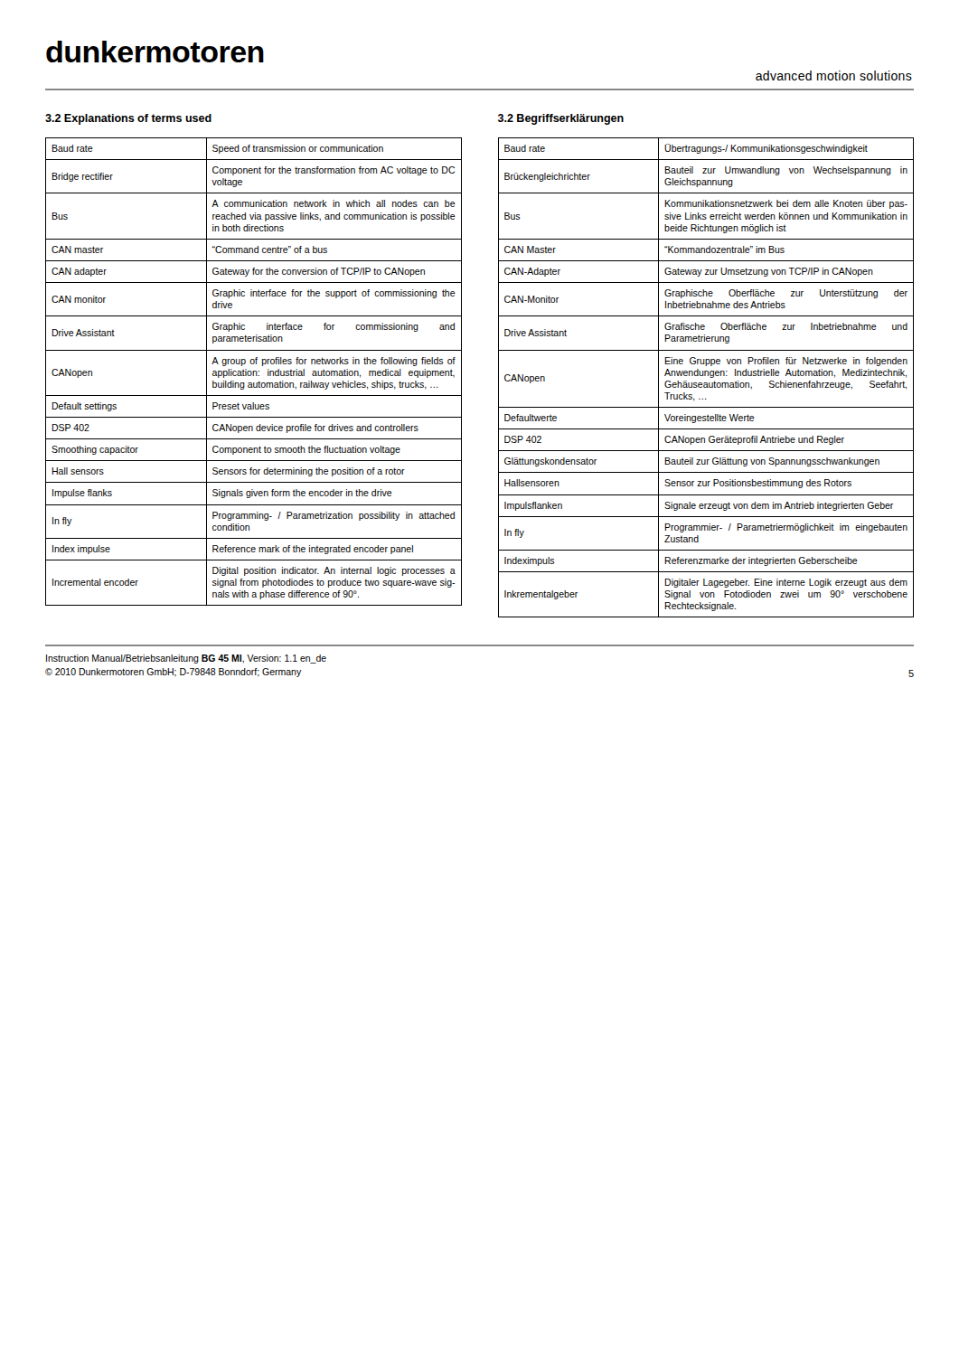dunkermotoren
advanced motion solutions
3.2 Explanations of terms used
| Baud rate | Speed of transmission or communication |
| Bridge rectifier | Component for the transformation from AC voltage to DC voltage |
| Bus | A communication network in which all nodes can be reached via passive links, and communication is possible in both directions |
| CAN master | “Command centre” of a bus |
| CAN adapter | Gateway for the conversion of TCP/IP to CANopen |
| CAN monitor | Graphic interface for the support of commissioning the drive |
| Drive Assistant | Graphic interface for commissioning and parameterisation |
| CANopen | A group of profiles for networks in the following fields of application: industrial automation, medical equipment, building automation, railway vehicles, ships, trucks, … |
| Default settings | Preset values |
| DSP 402 | CANopen device profile for drives and controllers |
| Smoothing capacitor | Component to smooth the fluctuation voltage |
| Hall sensors | Sensors for determining the position of a rotor |
| Impulse flanks | Signals given form the encoder in the drive |
| In fly | Programming- / Parametrization possibility in attached condition |
| Index impulse | Reference mark of the integrated encoder panel |
| Incremental encoder | Digital position indicator. An internal logic processes a signal from photodiodes to produce two square-wave signals with a phase difference of 90°. |
3.2 Begriffserklärungen
| Baud rate | Übertragungs-/ Kommunikationsgeschwindigkeit |
| Brückengleichrichter | Bauteil zur Umwandlung von Wechselspannung in Gleichspannung |
| Bus | Kommunikationsnetzwerk bei dem alle Knoten über passive Links erreicht werden können und Kommunikation in beide Richtungen möglich ist |
| CAN Master | “Kommandozentrale” im Bus |
| CAN-Adapter | Gateway zur Umsetzung von TCP/IP in CANopen |
| CAN-Monitor | Graphische Oberfläche zur Unterstützung der Inbetriebnahme des Antriebs |
| Drive Assistant | Grafische Oberfläche zur Inbetriebnahme und Parametrierung |
| CANopen | Eine Gruppe von Profilen für Netzwerke in folgenden Anwendungen: Industrielle Automation, Medizintechnik, Gehäuseautomation, Schienenfahrzeuge, Seefahrt, Trucks, … |
| Defaultwerte | Voreingestellte Werte |
| DSP 402 | CANopen Geräteprofil Antriebe und Regler |
| Glättungskondensator | Bauteil zur Glättung von Spannungsschwankungen |
| Hallsensoren | Sensor zur Positionsbestimmung des Rotors |
| Impulsflanken | Signale erzeugt von dem im Antrieb integrierten Geber |
| In fly | Programmier- / Parametriermöglichkeit im eingebauten Zustand |
| Indeximpuls | Referenzmarke der integrierten Geberscheibe |
| Inkrementalgeber | Digitaler Lagegeber. Eine interne Logik erzeugt aus dem Signal von Fotodioden zwei um 90° verschobene Rechtecksignale. |
Instruction Manual/Betriebsanleitung BG 45 MI, Version: 1.1 en_de
© 2010 Dunkermotoren GmbH; D-79848 Bonndorf; Germany
5